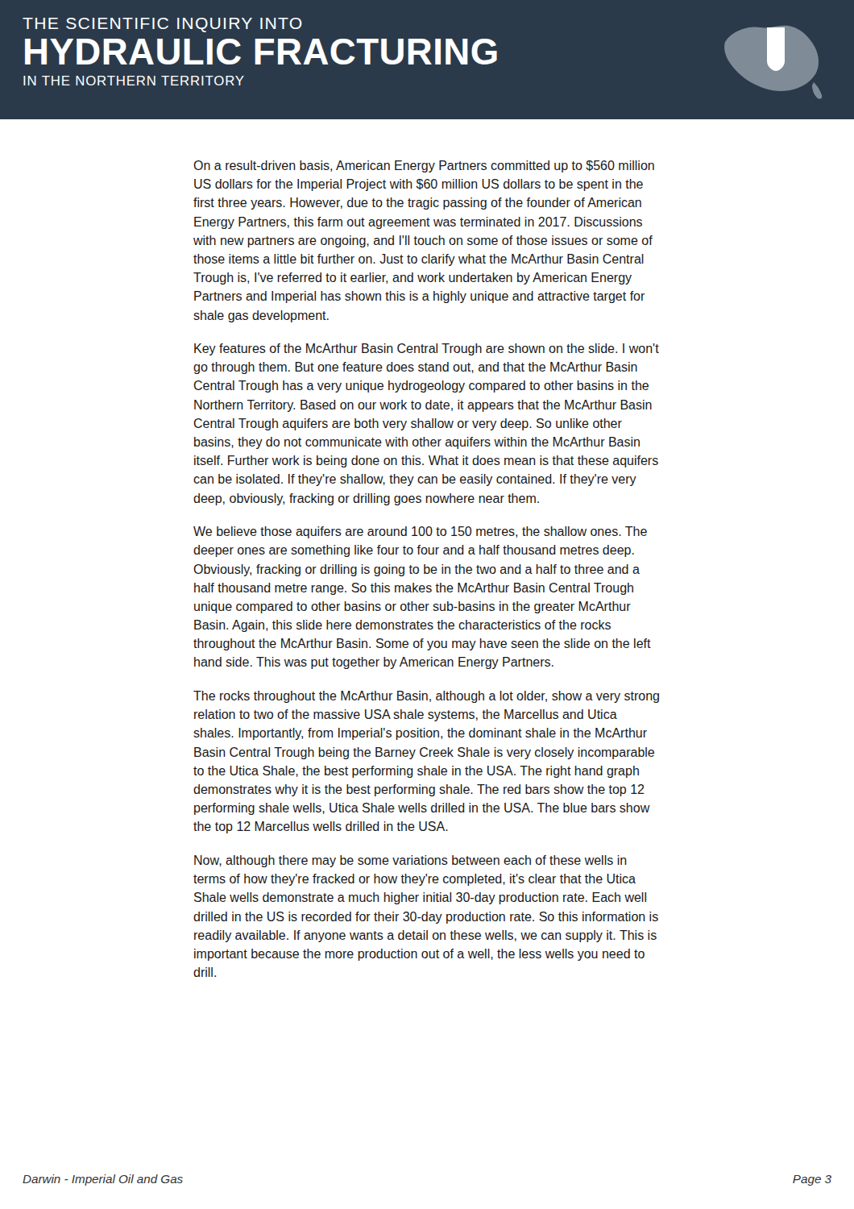The Scientific Inquiry into Hydraulic Fracturing in the Northern Territory
On a result-driven basis, American Energy Partners committed up to $560 million US dollars for the Imperial Project with $60 million US dollars to be spent in the first three years. However, due to the tragic passing of the founder of American Energy Partners, this farm out agreement was terminated in 2017. Discussions with new partners are ongoing, and I'll touch on some of those issues or some of those items a little bit further on. Just to clarify what the McArthur Basin Central Trough is, I've referred to it earlier, and work undertaken by American Energy Partners and Imperial has shown this is a highly unique and attractive target for shale gas development.
Key features of the McArthur Basin Central Trough are shown on the slide. I won't go through them. But one feature does stand out, and that the McArthur Basin Central Trough has a very unique hydrogeology compared to other basins in the Northern Territory. Based on our work to date, it appears that the McArthur Basin Central Trough aquifers are both very shallow or very deep. So unlike other basins, they do not communicate with other aquifers within the McArthur Basin itself. Further work is being done on this. What it does mean is that these aquifers can be isolated. If they're shallow, they can be easily contained. If they're very deep, obviously, fracking or drilling goes nowhere near them.
We believe those aquifers are around 100 to 150 metres, the shallow ones. The deeper ones are something like four to four and a half thousand metres deep. Obviously, fracking or drilling is going to be in the two and a half to three and a half thousand metre range. So this makes the McArthur Basin Central Trough unique compared to other basins or other sub-basins in the greater McArthur Basin. Again, this slide here demonstrates the characteristics of the rocks throughout the McArthur Basin. Some of you may have seen the slide on the left hand side. This was put together by American Energy Partners.
The rocks throughout the McArthur Basin, although a lot older, show a very strong relation to two of the massive USA shale systems, the Marcellus and Utica shales. Importantly, from Imperial's position, the dominant shale in the McArthur Basin Central Trough being the Barney Creek Shale is very closely incomparable to the Utica Shale, the best performing shale in the USA. The right hand graph demonstrates why it is the best performing shale. The red bars show the top 12 performing shale wells, Utica Shale wells drilled in the USA. The blue bars show the top 12 Marcellus wells drilled in the USA.
Now, although there may be some variations between each of these wells in terms of how they're fracked or how they're completed, it's clear that the Utica Shale wells demonstrate a much higher initial 30-day production rate. Each well drilled in the US is recorded for their 30-day production rate. So this information is readily available. If anyone wants a detail on these wells, we can supply it. This is important because the more production out of a well, the less wells you need to drill.
Darwin - Imperial Oil and Gas Page 3